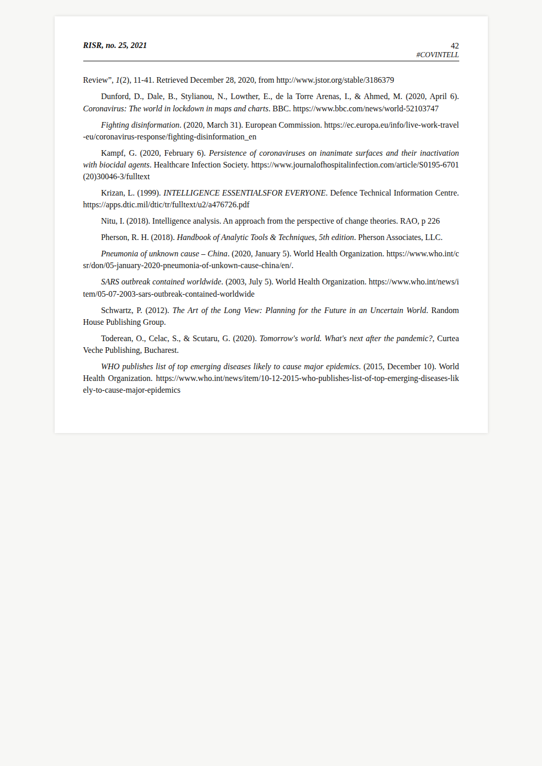RISR, no. 25, 2021
42
#COVINTELL
Review”, 1(2), 11-41. Retrieved December 28, 2020, from http://www.jstor.org/stable/3186379
Dunford, D., Dale, B., Stylianou, N., Lowther, E., de la Torre Arenas, I., & Ahmed, M. (2020, April 6). Coronavirus: The world in lockdown in maps and charts. BBC. https://www.bbc.com/news/world-52103747
Fighting disinformation. (2020, March 31). European Commission. https://ec.europa.eu/info/live-work-travel-eu/coronavirus-response/fighting-disinformation_en
Kampf, G. (2020, February 6). Persistence of coronaviruses on inanimate surfaces and their inactivation with biocidal agents. Healthcare Infection Society. https://www.journalofhospitalinfection.com/article/S0195-6701(20)30046-3/fulltext
Krizan, L. (1999). INTELLIGENCE ESSENTIALSFOR EVERYONE. Defence Technical Information Centre. https://apps.dtic.mil/dtic/tr/fulltext/u2/a476726.pdf
Nitu, I. (2018). Intelligence analysis. An approach from the perspective of change theories. RAO, p 226
Pherson, R. H. (2018). Handbook of Analytic Tools & Techniques, 5th edition. Pherson Associates, LLC.
Pneumonia of unknown cause – China. (2020, January 5). World Health Organization. https://www.who.int/csr/don/05-january-2020-pneumonia-of-unkown-cause-china/en/.
SARS outbreak contained worldwide. (2003, July 5). World Health Organization. https://www.who.int/news/item/05-07-2003-sars-outbreak-contained-worldwide
Schwartz, P. (2012). The Art of the Long View: Planning for the Future in an Uncertain World. Random House Publishing Group.
Toderean, O., Celac, S., & Scutaru, G. (2020). Tomorrow's world. What's next after the pandemic?, Curtea Veche Publishing, Bucharest.
WHO publishes list of top emerging diseases likely to cause major epidemics. (2015, December 10). World Health Organization. https://www.who.int/news/item/10-12-2015-who-publishes-list-of-top-emerging-diseases-likely-to-cause-major-epidemics